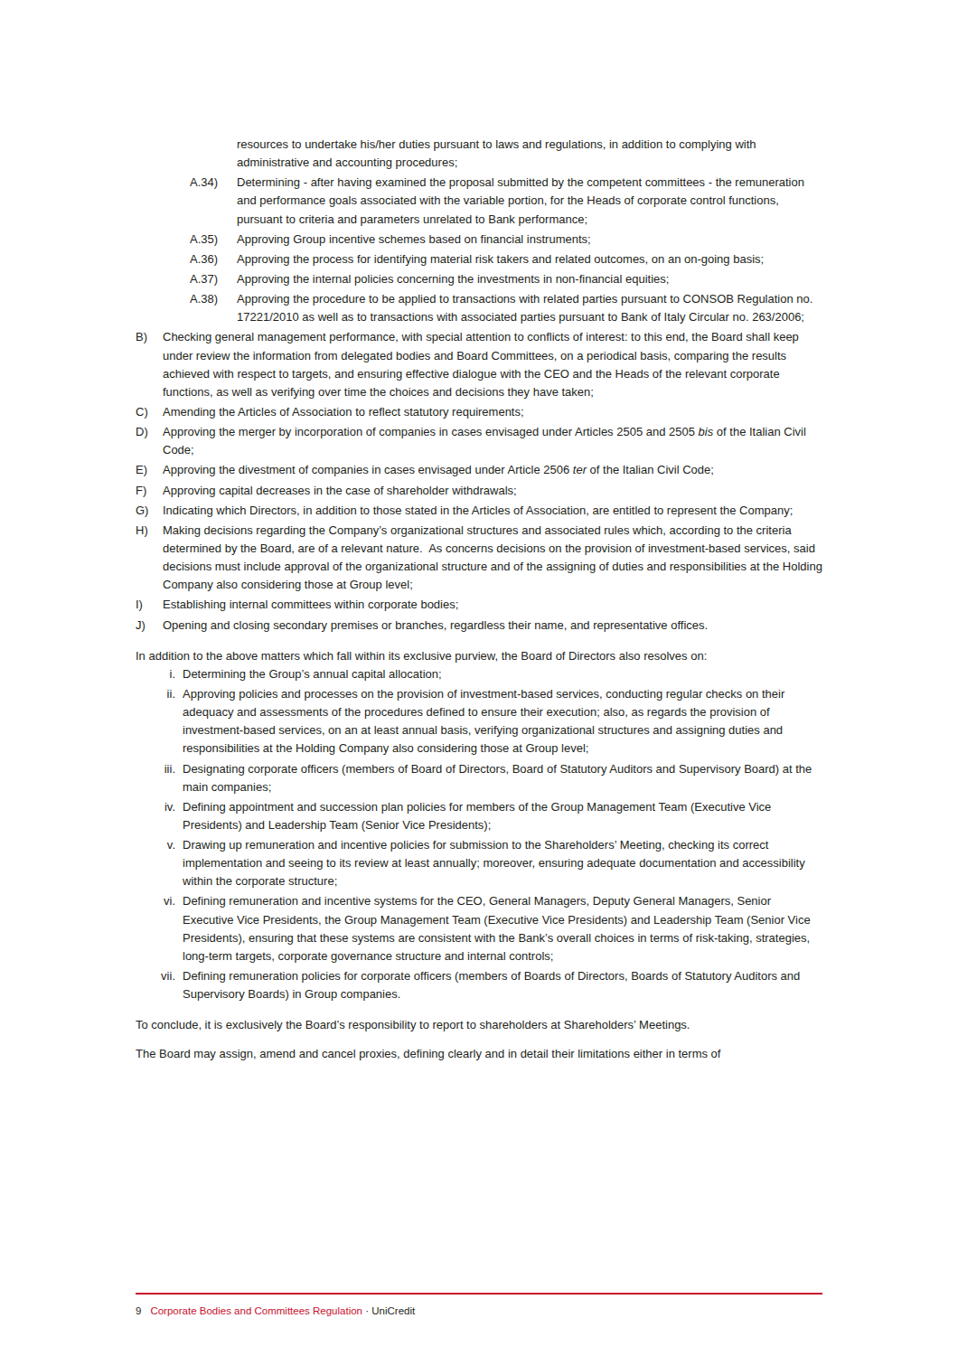resources to undertake his/her duties pursuant to laws and regulations, in addition to complying with administrative and accounting procedures;
A.34) Determining - after having examined the proposal submitted by the competent committees - the remuneration and performance goals associated with the variable portion, for the Heads of corporate control functions, pursuant to criteria and parameters unrelated to Bank performance;
A.35) Approving Group incentive schemes based on financial instruments;
A.36) Approving the process for identifying material risk takers and related outcomes, on an on-going basis;
A.37) Approving the internal policies concerning the investments in non-financial equities;
A.38) Approving the procedure to be applied to transactions with related parties pursuant to CONSOB Regulation no. 17221/2010 as well as to transactions with associated parties pursuant to Bank of Italy Circular no. 263/2006;
B) Checking general management performance, with special attention to conflicts of interest: to this end, the Board shall keep under review the information from delegated bodies and Board Committees, on a periodical basis, comparing the results achieved with respect to targets, and ensuring effective dialogue with the CEO and the Heads of the relevant corporate functions, as well as verifying over time the choices and decisions they have taken;
C) Amending the Articles of Association to reflect statutory requirements;
D) Approving the merger by incorporation of companies in cases envisaged under Articles 2505 and 2505 bis of the Italian Civil Code;
E) Approving the divestment of companies in cases envisaged under Article 2506 ter of the Italian Civil Code;
F) Approving capital decreases in the case of shareholder withdrawals;
G) Indicating which Directors, in addition to those stated in the Articles of Association, are entitled to represent the Company;
H) Making decisions regarding the Company’s organizational structures and associated rules which, according to the criteria determined by the Board, are of a relevant nature. As concerns decisions on the provision of investment-based services, said decisions must include approval of the organizational structure and of the assigning of duties and responsibilities at the Holding Company also considering those at Group level;
I) Establishing internal committees within corporate bodies;
J) Opening and closing secondary premises or branches, regardless their name, and representative offices.
In addition to the above matters which fall within its exclusive purview, the Board of Directors also resolves on:
i. Determining the Group’s annual capital allocation;
ii. Approving policies and processes on the provision of investment-based services, conducting regular checks on their adequacy and assessments of the procedures defined to ensure their execution; also, as regards the provision of investment-based services, on an at least annual basis, verifying organizational structures and assigning duties and responsibilities at the Holding Company also considering those at Group level;
iii. Designating corporate officers (members of Board of Directors, Board of Statutory Auditors and Supervisory Board) at the main companies;
iv. Defining appointment and succession plan policies for members of the Group Management Team (Executive Vice Presidents) and Leadership Team (Senior Vice Presidents);
v. Drawing up remuneration and incentive policies for submission to the Shareholders’ Meeting, checking its correct implementation and seeing to its review at least annually; moreover, ensuring adequate documentation and accessibility within the corporate structure;
vi. Defining remuneration and incentive systems for the CEO, General Managers, Deputy General Managers, Senior Executive Vice Presidents, the Group Management Team (Executive Vice Presidents) and Leadership Team (Senior Vice Presidents), ensuring that these systems are consistent with the Bank’s overall choices in terms of risk-taking, strategies, long-term targets, corporate governance structure and internal controls;
vii. Defining remuneration policies for corporate officers (members of Boards of Directors, Boards of Statutory Auditors and Supervisory Boards) in Group companies.
To conclude, it is exclusively the Board’s responsibility to report to shareholders at Shareholders’ Meetings.
The Board may assign, amend and cancel proxies, defining clearly and in detail their limitations either in terms of
9 Corporate Bodies and Committees Regulation · UniCredit